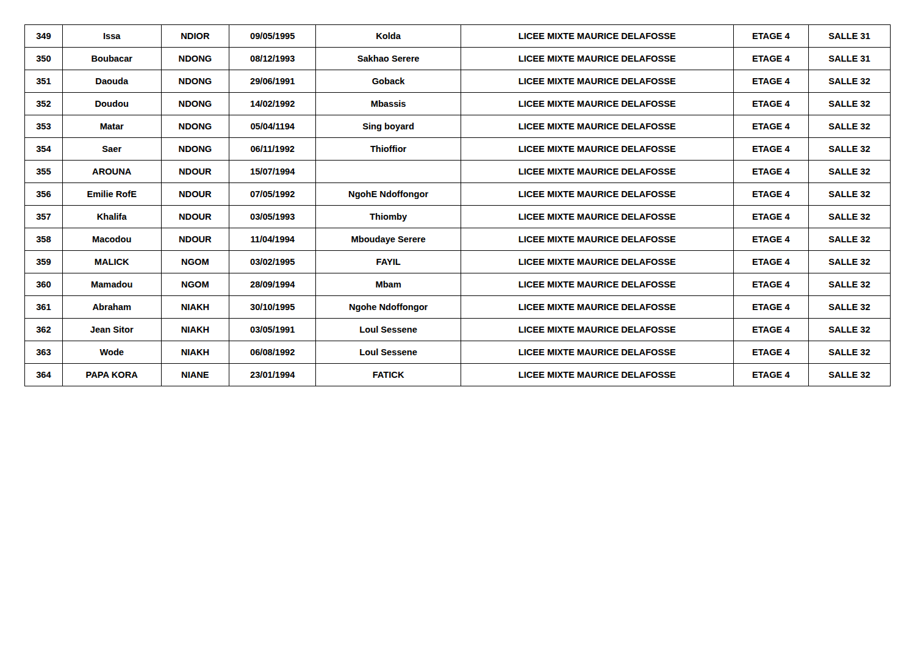| 349 | Issa | NDIOR | 09/05/1995 | Kolda | LICEE MIXTE MAURICE DELAFOSSE | ETAGE 4 | SALLE 31 |
| 350 | Boubacar | NDONG | 08/12/1993 | Sakhao Serere | LICEE MIXTE MAURICE DELAFOSSE | ETAGE 4 | SALLE 31 |
| 351 | Daouda | NDONG | 29/06/1991 | Goback | LICEE MIXTE MAURICE DELAFOSSE | ETAGE 4 | SALLE 32 |
| 352 | Doudou | NDONG | 14/02/1992 | Mbassis | LICEE MIXTE MAURICE DELAFOSSE | ETAGE 4 | SALLE 32 |
| 353 | Matar | NDONG | 05/04/1194 | Sing boyard | LICEE MIXTE MAURICE DELAFOSSE | ETAGE 4 | SALLE 32 |
| 354 | Saer | NDONG | 06/11/1992 | Thioffior | LICEE MIXTE MAURICE DELAFOSSE | ETAGE 4 | SALLE 32 |
| 355 | AROUNA | NDOUR | 15/07/1994 | | LICEE MIXTE MAURICE DELAFOSSE | ETAGE 4 | SALLE 32 |
| 356 | Emilie RofE | NDOUR | 07/05/1992 | NgohE Ndoffongor | LICEE MIXTE MAURICE DELAFOSSE | ETAGE 4 | SALLE 32 |
| 357 | Khalifa | NDOUR | 03/05/1993 | Thiomby | LICEE MIXTE MAURICE DELAFOSSE | ETAGE 4 | SALLE 32 |
| 358 | Macodou | NDOUR | 11/04/1994 | Mboudaye Serere | LICEE MIXTE MAURICE DELAFOSSE | ETAGE 4 | SALLE 32 |
| 359 | MALICK | NGOM | 03/02/1995 | FAYIL | LICEE MIXTE MAURICE DELAFOSSE | ETAGE 4 | SALLE 32 |
| 360 | Mamadou | NGOM | 28/09/1994 | Mbam | LICEE MIXTE MAURICE DELAFOSSE | ETAGE 4 | SALLE 32 |
| 361 | Abraham | NIAKH | 30/10/1995 | Ngohe Ndoffongor | LICEE MIXTE MAURICE DELAFOSSE | ETAGE 4 | SALLE 32 |
| 362 | Jean Sitor | NIAKH | 03/05/1991 | Loul Sessene | LICEE MIXTE MAURICE DELAFOSSE | ETAGE 4 | SALLE 32 |
| 363 | Wode | NIAKH | 06/08/1992 | Loul Sessene | LICEE MIXTE MAURICE DELAFOSSE | ETAGE 4 | SALLE 32 |
| 364 | PAPA KORA | NIANE | 23/01/1994 | FATICK | LICEE MIXTE MAURICE DELAFOSSE | ETAGE 4 | SALLE 32 |